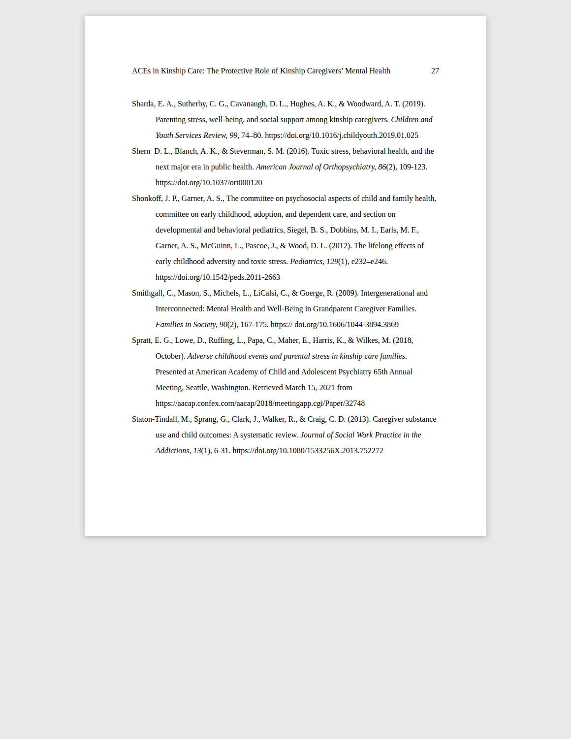ACEs in Kinship Care: The Protective Role of Kinship Caregivers’ Mental Health 27
Sharda, E. A., Sutherby, C. G., Cavanaugh, D. L., Hughes, A. K., & Woodward, A. T. (2019). Parenting stress, well-being, and social support among kinship caregivers. Children and Youth Services Review, 99, 74–80. https://doi.org/10.1016/j.childyouth.2019.01.025
Shern D. L., Blanch, A. K., & Steverman, S. M. (2016). Toxic stress, behavioral health, and the next major era in public health. American Journal of Orthopsychiatry, 86(2), 109-123. https://doi.org/10.1037/ort000120
Shonkoff, J. P., Garner, A. S., The committee on psychosocial aspects of child and family health, committee on early childhood, adoption, and dependent care, and section on developmental and behavioral pediatrics, Siegel, B. S., Dobbins, M. I., Earls, M. F., Garner, A. S., McGuinn, L., Pascoe, J., & Wood, D. L. (2012). The lifelong effects of early childhood adversity and toxic stress. Pediatrics, 129(1), e232–e246. https://doi.org/10.1542/peds.2011-2663
Smithgall, C., Mason, S., Michels, L., LiCalsi, C., & Goerge, R. (2009). Intergenerational and Interconnected: Mental Health and Well-Being in Grandparent Caregiver Families. Families in Society, 90(2), 167-175. https:// doi.org/10.1606/1044-3894.3869
Spratt, E. G., Lowe, D., Ruffing, L., Papa, C., Maher, E., Harris, K., & Wilkes, M. (2018, October). Adverse childhood events and parental stress in kinship care families. Presented at American Academy of Child and Adolescent Psychiatry 65th Annual Meeting, Seattle, Washington. Retrieved March 15, 2021 from https://aacap.confex.com/aacap/2018/meetingapp.cgi/Paper/32748
Staton-Tindall, M., Sprang, G., Clark, J., Walker, R., & Craig, C. D. (2013). Caregiver substance use and child outcomes: A systematic review. Journal of Social Work Practice in the Addictions, 13(1), 6-31. https://doi.org/10.1080/1533256X.2013.752272